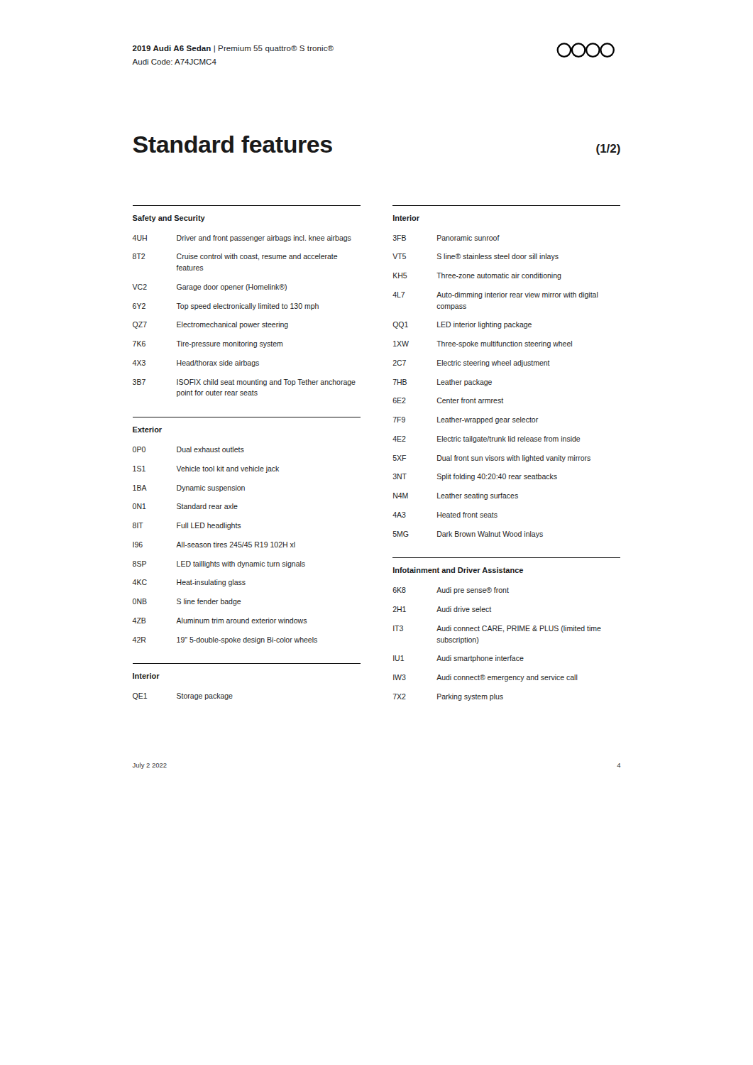2019 Audi A6 Sedan | Premium 55 quattro® S tronic®
Audi Code: A74JCMC4
Standard features
(1/2)
Safety and Security
| 4UH | Driver and front passenger airbags incl. knee airbags |
| 8T2 | Cruise control with coast, resume and accelerate features |
| VC2 | Garage door opener (Homelink®) |
| 6Y2 | Top speed electronically limited to 130 mph |
| QZ7 | Electromechanical power steering |
| 7K6 | Tire-pressure monitoring system |
| 4X3 | Head/thorax side airbags |
| 3B7 | ISOFIX child seat mounting and Top Tether anchorage point for outer rear seats |
Exterior
| 0P0 | Dual exhaust outlets |
| 1S1 | Vehicle tool kit and vehicle jack |
| 1BA | Dynamic suspension |
| 0N1 | Standard rear axle |
| 8IT | Full LED headlights |
| I96 | All-season tires 245/45 R19 102H xl |
| 8SP | LED taillights with dynamic turn signals |
| 4KC | Heat-insulating glass |
| 0NB | S line fender badge |
| 4ZB | Aluminum trim around exterior windows |
| 42R | 19" 5-double-spoke design Bi-color wheels |
Interior
| QE1 | Storage package |
Interior
| 3FB | Panoramic sunroof |
| VT5 | S line® stainless steel door sill inlays |
| KH5 | Three-zone automatic air conditioning |
| 4L7 | Auto-dimming interior rear view mirror with digital compass |
| QQ1 | LED interior lighting package |
| 1XW | Three-spoke multifunction steering wheel |
| 2C7 | Electric steering wheel adjustment |
| 7HB | Leather package |
| 6E2 | Center front armrest |
| 7F9 | Leather-wrapped gear selector |
| 4E2 | Electric tailgate/trunk lid release from inside |
| 5XF | Dual front sun visors with lighted vanity mirrors |
| 3NT | Split folding 40:20:40 rear seatbacks |
| N4M | Leather seating surfaces |
| 4A3 | Heated front seats |
| 5MG | Dark Brown Walnut Wood inlays |
Infotainment and Driver Assistance
| 6K8 | Audi pre sense® front |
| 2H1 | Audi drive select |
| IT3 | Audi connect CARE, PRIME & PLUS (limited time subscription) |
| IU1 | Audi smartphone interface |
| IW3 | Audi connect® emergency and service call |
| 7X2 | Parking system plus |
July 2 2022
4